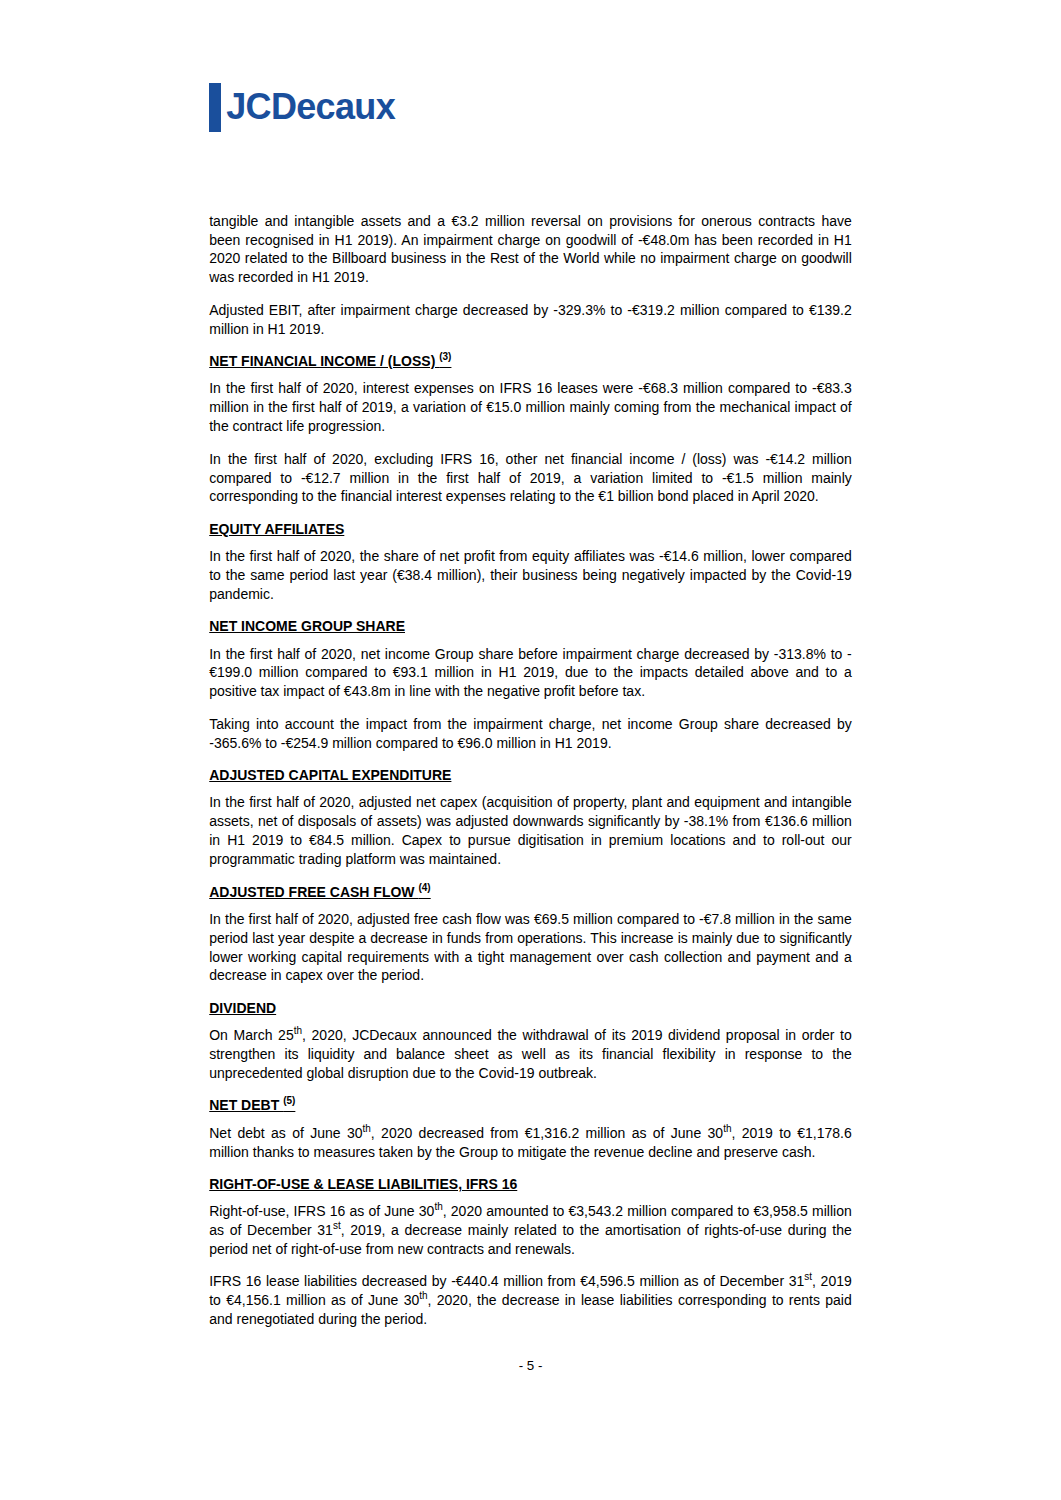JCDecaux
tangible and intangible assets and a €3.2 million reversal on provisions for onerous contracts have been recognised in H1 2019). An impairment charge on goodwill of -€48.0m has been recorded in H1 2020 related to the Billboard business in the Rest of the World while no impairment charge on goodwill was recorded in H1 2019.
Adjusted EBIT, after impairment charge decreased by -329.3% to -€319.2 million compared to €139.2 million in H1 2019.
Net Financial Income / (Loss) (3)
In the first half of 2020, interest expenses on IFRS 16 leases were -€68.3 million compared to -€83.3 million in the first half of 2019, a variation of €15.0 million mainly coming from the mechanical impact of the contract life progression.
In the first half of 2020, excluding IFRS 16, other net financial income / (loss) was -€14.2 million compared to -€12.7 million in the first half of 2019, a variation limited to -€1.5 million mainly corresponding to the financial interest expenses relating to the €1 billion bond placed in April 2020.
Equity Affiliates
In the first half of 2020, the share of net profit from equity affiliates was -€14.6 million, lower compared to the same period last year (€38.4 million), their business being negatively impacted by the Covid-19 pandemic.
Net Income Group Share
In the first half of 2020, net income Group share before impairment charge decreased by -313.8% to -€199.0 million compared to €93.1 million in H1 2019, due to the impacts detailed above and to a positive tax impact of €43.8m in line with the negative profit before tax.
Taking into account the impact from the impairment charge, net income Group share decreased by -365.6% to -€254.9 million compared to €96.0 million in H1 2019.
Adjusted Capital Expenditure
In the first half of 2020, adjusted net capex (acquisition of property, plant and equipment and intangible assets, net of disposals of assets) was adjusted downwards significantly by -38.1% from €136.6 million in H1 2019 to €84.5 million. Capex to pursue digitisation in premium locations and to roll-out our programmatic trading platform was maintained.
Adjusted Free Cash Flow (4)
In the first half of 2020, adjusted free cash flow was €69.5 million compared to -€7.8 million in the same period last year despite a decrease in funds from operations. This increase is mainly due to significantly lower working capital requirements with a tight management over cash collection and payment and a decrease in capex over the period.
Dividend
On March 25th, 2020, JCDecaux announced the withdrawal of its 2019 dividend proposal in order to strengthen its liquidity and balance sheet as well as its financial flexibility in response to the unprecedented global disruption due to the Covid-19 outbreak.
Net Debt (5)
Net debt as of June 30th, 2020 decreased from €1,316.2 million as of June 30th, 2019 to €1,178.6 million thanks to measures taken by the Group to mitigate the revenue decline and preserve cash.
Right-of-Use & Lease Liabilities, IFRS 16
Right-of-use, IFRS 16 as of June 30th, 2020 amounted to €3,543.2 million compared to €3,958.5 million as of December 31st, 2019, a decrease mainly related to the amortisation of rights-of-use during the period net of right-of-use from new contracts and renewals.
IFRS 16 lease liabilities decreased by -€440.4 million from €4,596.5 million as of December 31st, 2019 to €4,156.1 million as of June 30th, 2020, the decrease in lease liabilities corresponding to rents paid and renegotiated during the period.
- 5 -